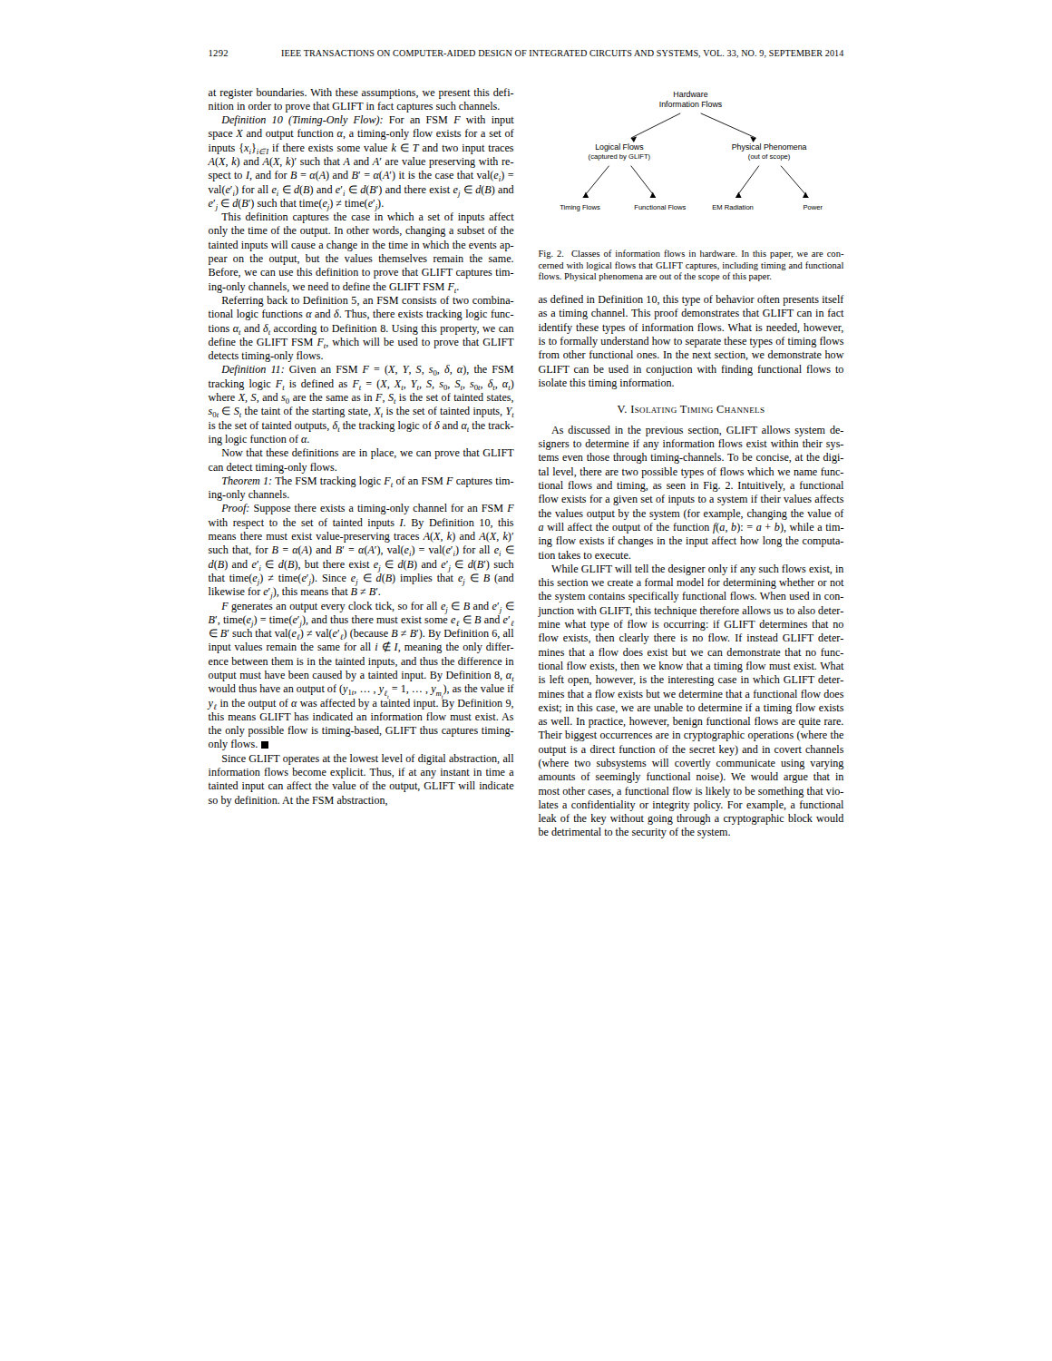1292 IEEE TRANSACTIONS ON COMPUTER-AIDED DESIGN OF INTEGRATED CIRCUITS AND SYSTEMS, VOL. 33, NO. 9, SEPTEMBER 2014
at register boundaries. With these assumptions, we present this definition in order to prove that GLIFT in fact captures such channels.
Definition 10 (Timing-Only Flow): For an FSM F with input space X and output function α, a timing-only flow exists for a set of inputs {xi}i∈I if there exists some value k ∈ T and two input traces A(X, k) and A(X, k)′ such that A and A′ are value preserving with respect to I, and for B = α(A) and B′ = α(A′) it is the case that val(ei) = val(e′i) for all ei ∈ d(B) and e′i ∈ d(B′) and there exist ej ∈ d(B) and e′j ∈ d(B′) such that time(ej) ≠ time(e′j).
This definition captures the case in which a set of inputs affect only the time of the output. In other words, changing a subset of the tainted inputs will cause a change in the time in which the events appear on the output, but the values themselves remain the same. Before, we can use this definition to prove that GLIFT captures timing-only channels, we need to define the GLIFT FSM Ft.
Referring back to Definition 5, an FSM consists of two combinational logic functions α and δ. Thus, there exists tracking logic functions αt and δt according to Definition 8. Using this property, we can define the GLIFT FSM Ft, which will be used to prove that GLIFT detects timing-only flows.
Definition 11: Given an FSM F = (X, Y, S, s0, δ, α), the FSM tracking logic Ft is defined as Ft = (X, Xt, Yt, S, s0, St, s0t, δt, αt) where X, S, and s0 are the same as in F, St is the set of tainted states, s0t ∈ St the taint of the starting state, Xt is the set of tainted inputs, Yt is the set of tainted outputs, δt the tracking logic of δ and αt the tracking logic function of α.
Now that these definitions are in place, we can prove that GLIFT can detect timing-only flows.
Theorem 1: The FSM tracking logic Ft of an FSM F captures timing-only channels.
Proof: Suppose there exists a timing-only channel for an FSM F with respect to the set of tainted inputs I. By Definition 10, this means there must exist value-preserving traces A(X, k) and A(X, k)′ such that, for B = α(A) and B′ = α(A′), val(ei) = val(e′i) for all ei ∈ d(B) and e′i ∈ d(B), but there exist ej ∈ d(B) and e′j ∈ d(B′) such that time(ej) ≠ time(e′j). Since ej ∈ d(B) implies that ej ∈ B (and likewise for e′j), this means that B ≠ B′.
F generates an output every clock tick, so for all ej ∈ B and e′j ∈ B′, time(ej) = time(e′j), and thus there must exist some eℓ ∈ B and e′ℓ ∈ B′ such that val(eℓ) ≠ val(e′ℓ) (because B ≠ B′). By Definition 6, all input values remain the same for all i ∉ I, meaning the only difference between them is in the tainted inputs, and thus the difference in output must have been caused by a tainted input. By Definition 8, αt would thus have an output of (y1t, … , yℓt = 1, … , ymt), as the value if yℓ in the output of α was affected by a tainted input. By Definition 9, this means GLIFT has indicated an information flow must exist. As the only possible flow is timing-based, GLIFT thus captures timing-only flows.
Since GLIFT operates at the lowest level of digital abstraction, all information flows become explicit. Thus, if at any instant in time a tainted input can affect the value of the output, GLIFT will indicate so by definition. At the FSM abstraction,
Hardware Information Flows Logical Flows (captured by GLIFT) Physical Phenomena (out of scope) Timing Flows Functional Flows EM Radiation Power
Fig. 2. Classes of information flows in hardware. In this paper, we are concerned with logical flows that GLIFT captures, including timing and functional flows. Physical phenomena are out of the scope of this paper.
as defined in Definition 10, this type of behavior often presents itself as a timing channel. This proof demonstrates that GLIFT can in fact identify these types of information flows. What is needed, however, is to formally understand how to separate these types of timing flows from other functional ones. In the next section, we demonstrate how GLIFT can be used in conjuction with finding functional flows to isolate this timing information.
V. Isolating Timing Channels
As discussed in the previous section, GLIFT allows system designers to determine if any information flows exist within their systems even those through timing-channels. To be concise, at the digital level, there are two possible types of flows which we name functional flows and timing, as seen in Fig. 2. Intuitively, a functional flow exists for a given set of inputs to a system if their values affects the values output by the system (for example, changing the value of a will affect the output of the function f(a, b): = a + b), while a timing flow exists if changes in the input affect how long the computation takes to execute.
While GLIFT will tell the designer only if any such flows exist, in this section we create a formal model for determining whether or not the system contains specifically functional flows. When used in conjunction with GLIFT, this technique therefore allows us to also determine what type of flow is occurring: if GLIFT determines that no flow exists, then clearly there is no flow. If instead GLIFT determines that a flow does exist but we can demonstrate that no functional flow exists, then we know that a timing flow must exist. What is left open, however, is the interesting case in which GLIFT determines that a flow exists but we determine that a functional flow does exist; in this case, we are unable to determine if a timing flow exists as well. In practice, however, benign functional flows are quite rare. Their biggest occurrences are in cryptographic operations (where the output is a direct function of the secret key) and in covert channels (where two subsystems will covertly communicate using varying amounts of seemingly functional noise). We would argue that in most other cases, a functional flow is likely to be something that violates a confidentiality or integrity policy. For example, a functional leak of the key without going through a cryptographic block would be detrimental to the security of the system.